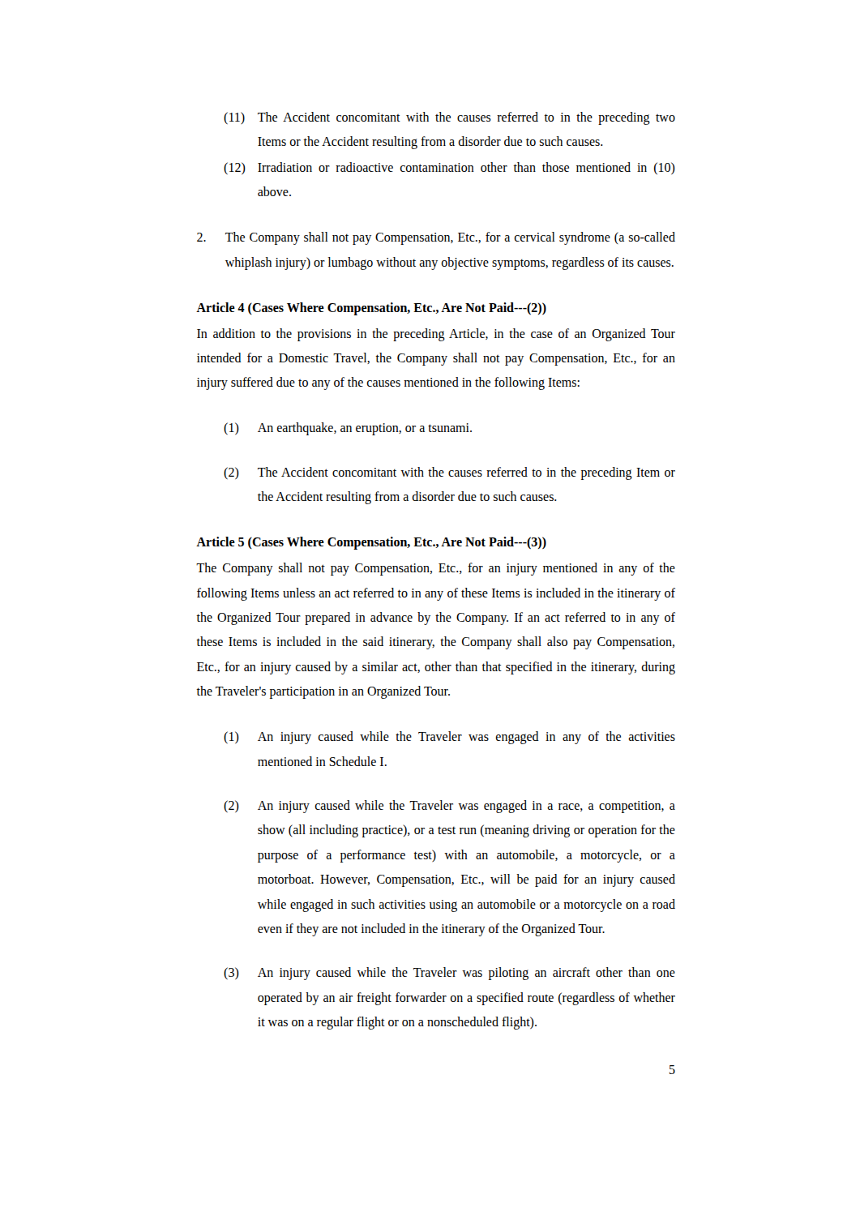(11)
The Accident concomitant with the causes referred to in the preceding two Items or the Accident resulting from a disorder due to such causes.
(12)
Irradiation or radioactive contamination other than those mentioned in (10) above.
2.
The Company shall not pay Compensation, Etc., for a cervical syndrome (a so-called whiplash injury) or lumbago without any objective symptoms, regardless of its causes.
Article 4 (Cases Where Compensation, Etc., Are Not Paid---(2))
In addition to the provisions in the preceding Article, in the case of an Organized Tour intended for a Domestic Travel, the Company shall not pay Compensation, Etc., for an injury suffered due to any of the causes mentioned in the following Items:
(1)
An earthquake, an eruption, or a tsunami.
(2)
The Accident concomitant with the causes referred to in the preceding Item or the Accident resulting from a disorder due to such causes.
Article 5 (Cases Where Compensation, Etc., Are Not Paid---(3))
The Company shall not pay Compensation, Etc., for an injury mentioned in any of the following Items unless an act referred to in any of these Items is included in the itinerary of the Organized Tour prepared in advance by the Company. If an act referred to in any of these Items is included in the said itinerary, the Company shall also pay Compensation, Etc., for an injury caused by a similar act, other than that specified in the itinerary, during the Traveler's participation in an Organized Tour.
(1)
An injury caused while the Traveler was engaged in any of the activities mentioned in Schedule I.
(2)
An injury caused while the Traveler was engaged in a race, a competition, a show (all including practice), or a test run (meaning driving or operation for the purpose of a performance test) with an automobile, a motorcycle, or a motorboat. However, Compensation, Etc., will be paid for an injury caused while engaged in such activities using an automobile or a motorcycle on a road even if they are not included in the itinerary of the Organized Tour.
(3)
An injury caused while the Traveler was piloting an aircraft other than one operated by an air freight forwarder on a specified route (regardless of whether it was on a regular flight or on a nonscheduled flight).
5